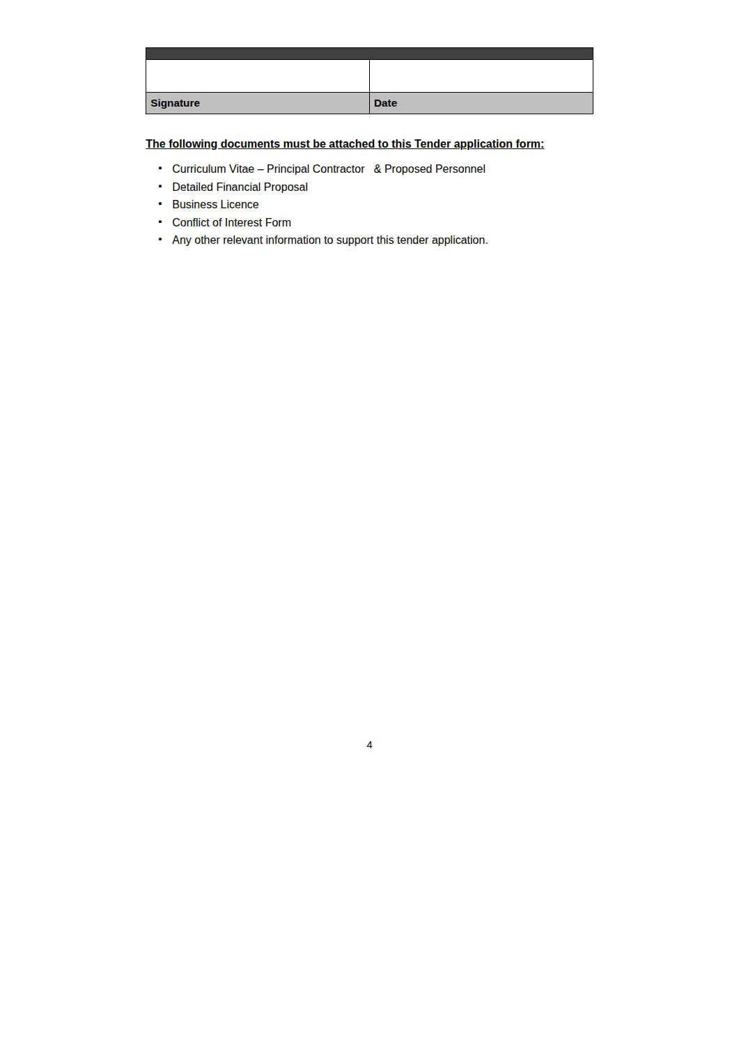| Signature | Date |
The following documents must be attached to this Tender application form:
Curriculum Vitae – Principal Contractor & Proposed Personnel
Detailed Financial Proposal
Business Licence
Conflict of Interest Form
Any other relevant information to support this tender application.
4